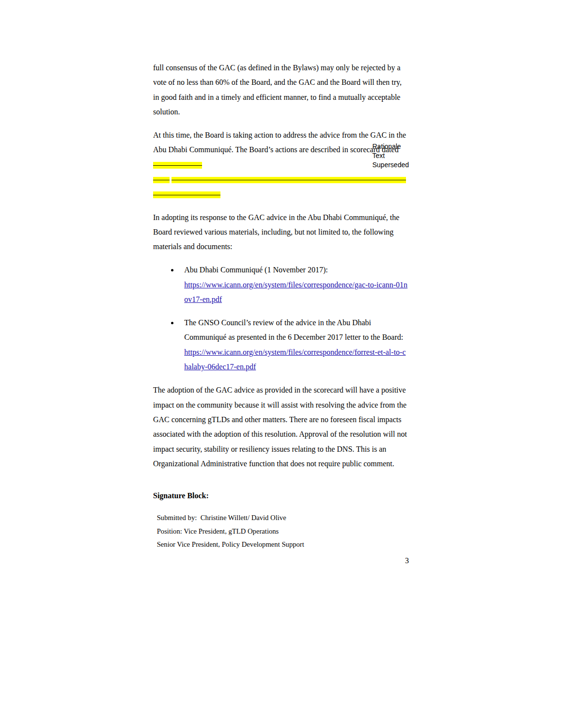full consensus of the GAC (as defined in the Bylaws) may only be rejected by a vote of no less than 60% of the Board, and the GAC and the Board will then try, in good faith and in a timely and efficient manner, to find a mutually acceptable solution.
At this time, the Board is taking action to address the advice from the GAC in the Abu Dhabi Communiqué. The Board’s actions are described in scorecard dated
Rationale
Text
Superseded
In adopting its response to the GAC advice in the Abu Dhabi Communiqué, the Board reviewed various materials, including, but not limited to, the following materials and documents:
Abu Dhabi Communiqué (1 November 2017):
https://www.icann.org/en/system/files/correspondence/gac-to-icann-01nov17-en.pdf
The GNSO Council’s review of the advice in the Abu Dhabi Communiqué as presented in the 6 December 2017 letter to the Board:
https://www.icann.org/en/system/files/correspondence/forrest-et-al-to-chalaby-06dec17-en.pdf
The adoption of the GAC advice as provided in the scorecard will have a positive impact on the community because it will assist with resolving the advice from the GAC concerning gTLDs and other matters. There are no foreseen fiscal impacts associated with the adoption of this resolution. Approval of the resolution will not impact security, stability or resiliency issues relating to the DNS. This is an Organizational Administrative function that does not require public comment.
Signature Block:
Submitted by: Christine Willett/ David Olive
Position: Vice President, gTLD Operations
Senior Vice President, Policy Development Support
3